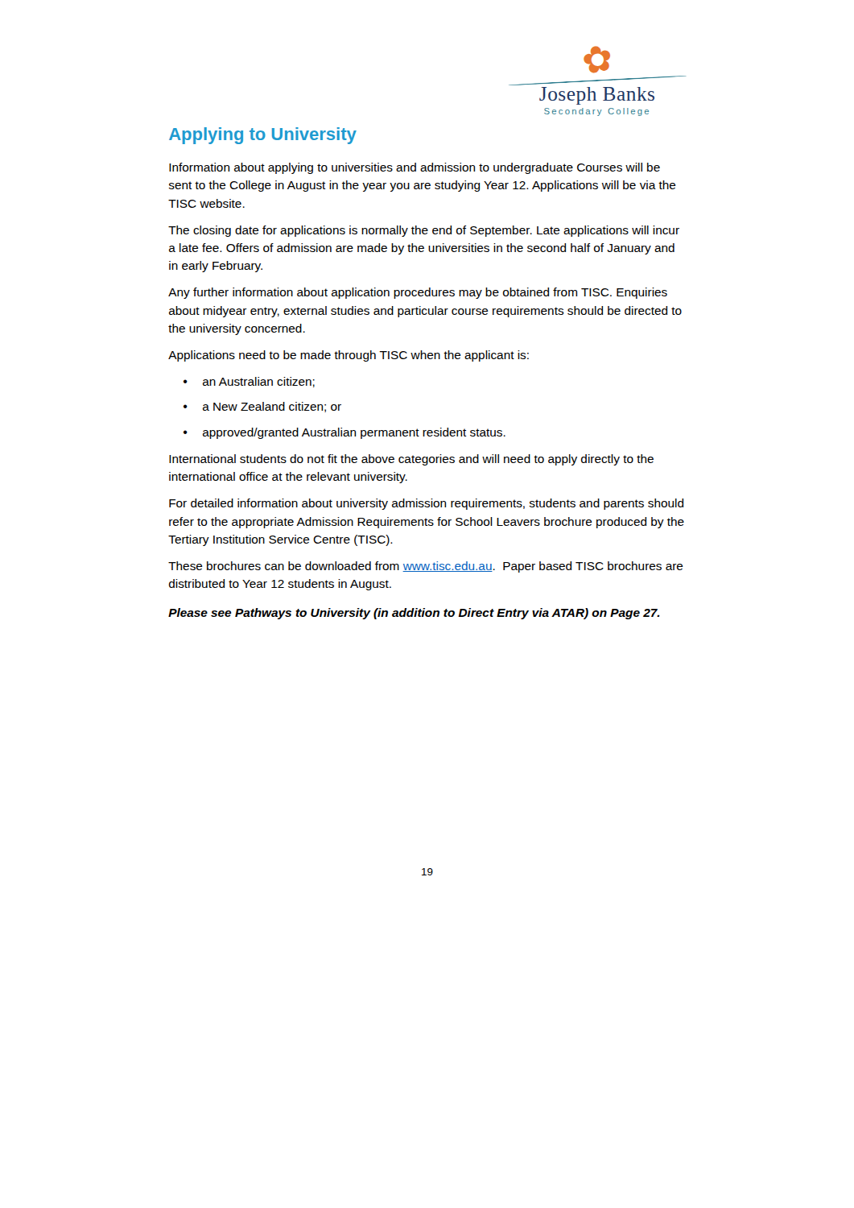✿
Joseph Banks
Secondary College
Applying to University
Information about applying to universities and admission to undergraduate Courses will be sent to the College in August in the year you are studying Year 12. Applications will be via the TISC website.
The closing date for applications is normally the end of September. Late applications will incur a late fee. Offers of admission are made by the universities in the second half of January and in early February.
Any further information about application procedures may be obtained from TISC. Enquiries about midyear entry, external studies and particular course requirements should be directed to the university concerned.
Applications need to be made through TISC when the applicant is:
an Australian citizen;
a New Zealand citizen; or
approved/granted Australian permanent resident status.
International students do not fit the above categories and will need to apply directly to the international office at the relevant university.
For detailed information about university admission requirements, students and parents should refer to the appropriate Admission Requirements for School Leavers brochure produced by the Tertiary Institution Service Centre (TISC).
These brochures can be downloaded from www.tisc.edu.au. Paper based TISC brochures are distributed to Year 12 students in August.
Please see Pathways to University (in addition to Direct Entry via ATAR) on Page 27.
19